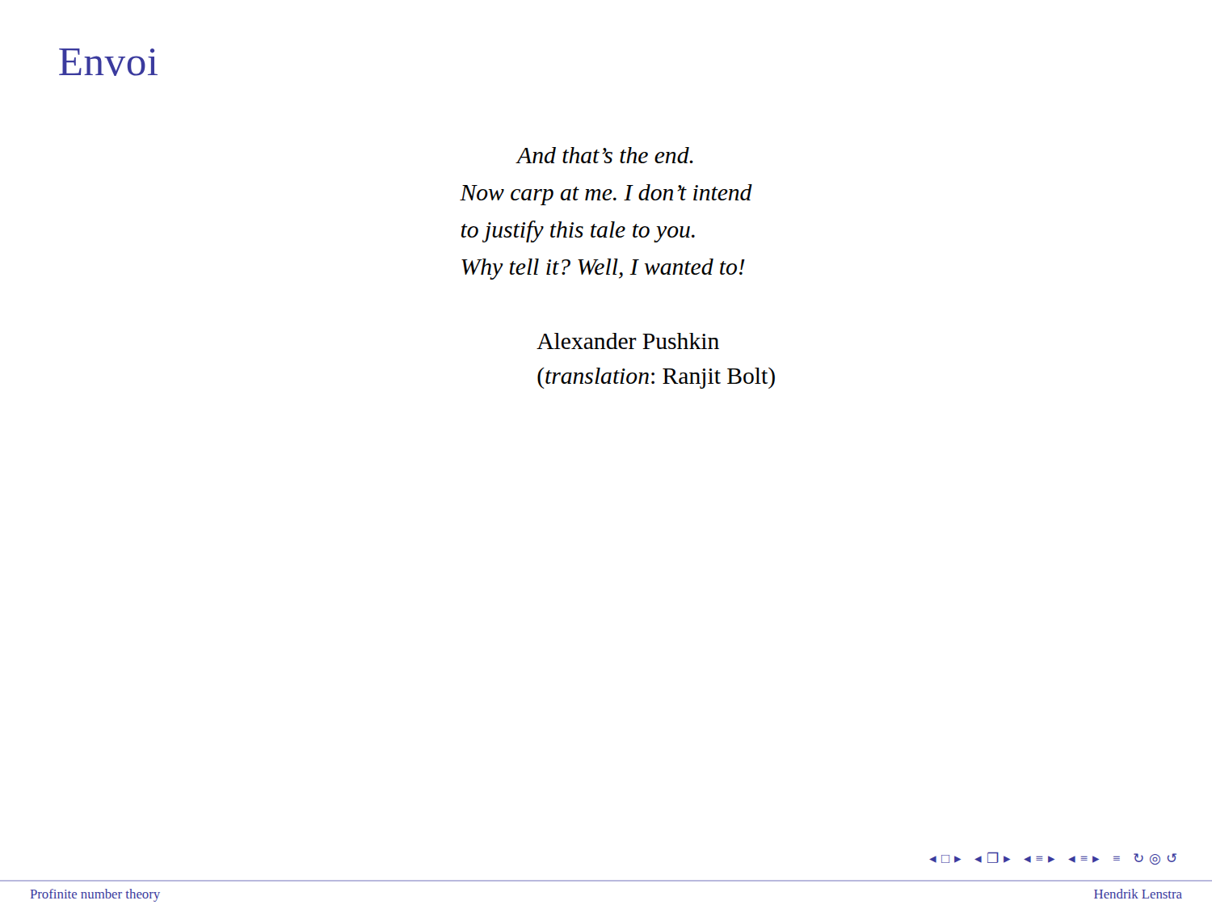Envoi
And that’s the end. Now carp at me. I don’t intend
to justify this tale to you.
Why tell it? Well, I wanted to!
Alexander Pushkin
(translation: Ranjit Bolt)
◂□▸ ◂❐▸ ◂≡▸ ◂≡▸ ≡ ↻◎↺
Profinite number theory Hendrik Lenstra